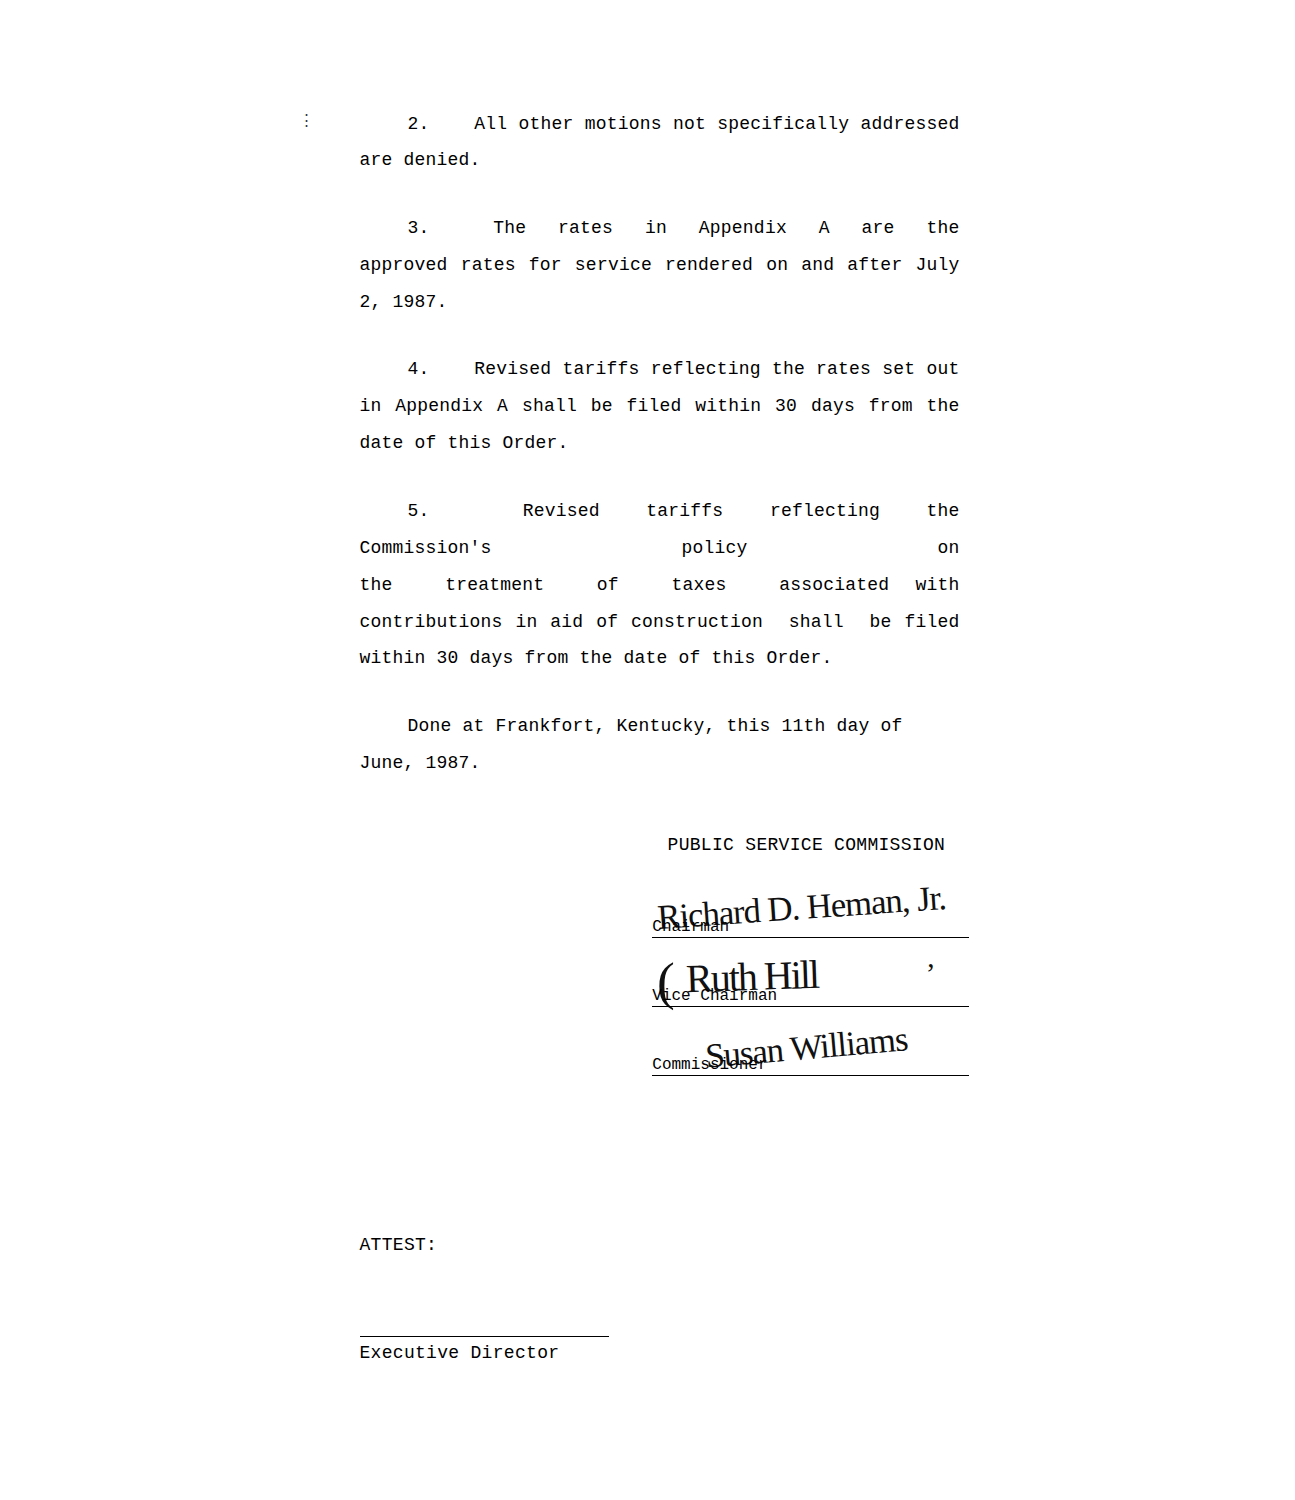⋮
2. All other motions not specifically addressed are denied.
3. The rates in Appendix A are the approved rates for service rendered on and after July 2, 1987.
4. Revised tariffs reflecting the rates set out in Appendix A shall be filed within 30 days from the date of this Order.
5. Revised tariffs reflecting the Commission's policy on the treatment of taxes associated with contributions in aid of construction shall be filed within 30 days from the date of this Order.
Done at Frankfort, Kentucky, this 11th day of June, 1987.
PUBLIC SERVICE COMMISSION
Richard D. Heman, Jr. Chairman
( ’ Ruth Hill Vice Chairman
Susan Williams Commissioner
ATTEST:
Executive Director